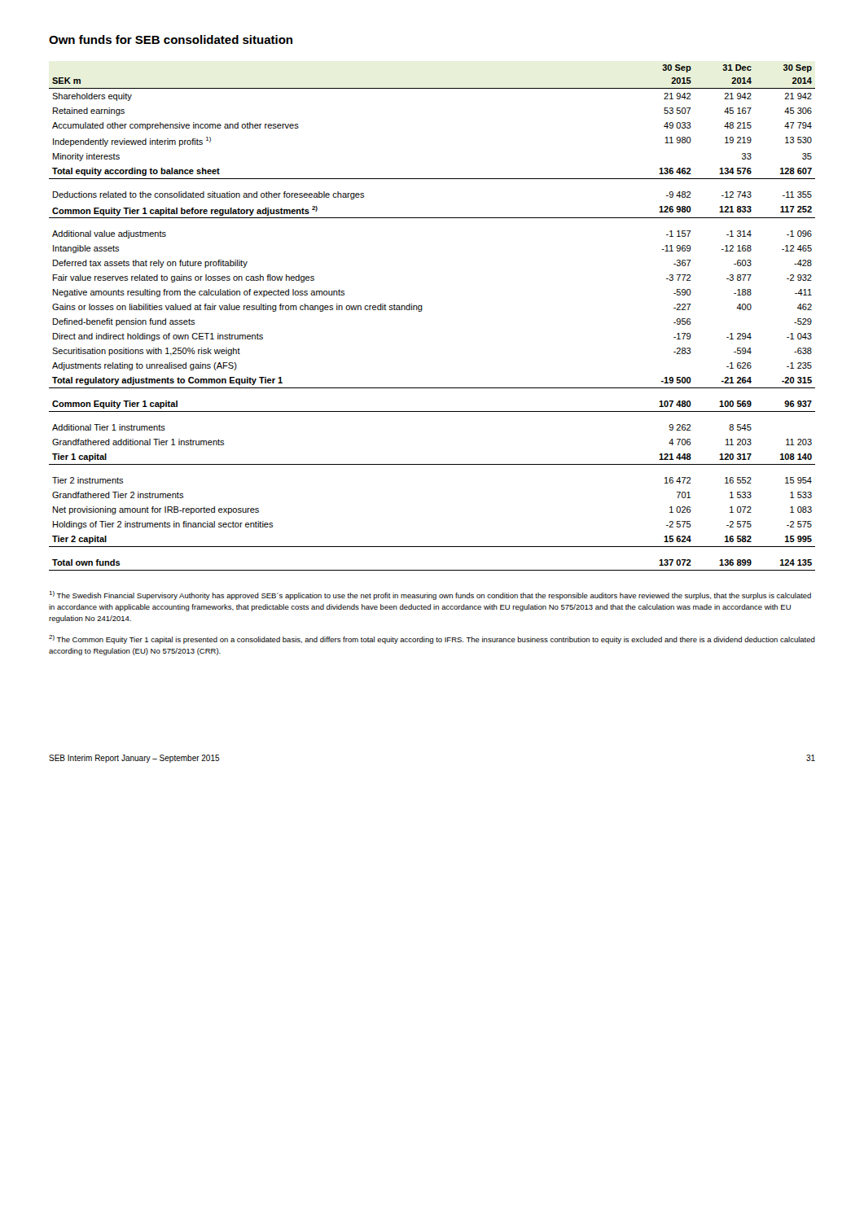Own funds for SEB consolidated situation
| | 30 Sep | 31 Dec | 30 Sep |
| --- | --- | --- | --- |
| SEK m | 2015 | 2014 | 2014 |
| Shareholders equity | 21 942 | 21 942 | 21 942 |
| Retained earnings | 53 507 | 45 167 | 45 306 |
| Accumulated other comprehensive income and other reserves | 49 033 | 48 215 | 47 794 |
| Independently reviewed interim profits 1) | 11 980 | 19 219 | 13 530 |
| Minority interests | | 33 | 35 |
| Total equity according to balance sheet | 136 462 | 134 576 | 128 607 |
| Deductions related to the consolidated situation and other foreseeable charges | -9 482 | -12 743 | -11 355 |
| Common Equity Tier 1 capital before regulatory adjustments 2) | 126 980 | 121 833 | 117 252 |
| Additional value adjustments | -1 157 | -1 314 | -1 096 |
| Intangible assets | -11 969 | -12 168 | -12 465 |
| Deferred tax assets that rely on future profitability | -367 | -603 | -428 |
| Fair value reserves related to gains or losses on cash flow hedges | -3 772 | -3 877 | -2 932 |
| Negative amounts resulting from the calculation of expected loss amounts | -590 | -188 | -411 |
| Gains or losses on liabilities valued at fair value resulting from changes in own credit standing | -227 | 400 | 462 |
| Defined-benefit pension fund assets | -956 | | -529 |
| Direct and indirect holdings of own CET1 instruments | -179 | -1 294 | -1 043 |
| Securitisation positions with 1,250% risk weight | -283 | -594 | -638 |
| Adjustments relating to unrealised gains (AFS) | | -1 626 | -1 235 |
| Total regulatory adjustments to Common Equity Tier 1 | -19 500 | -21 264 | -20 315 |
| Common Equity Tier 1 capital | 107 480 | 100 569 | 96 937 |
| Additional Tier 1 instruments | 9 262 | 8 545 | |
| Grandfathered additional Tier 1 instruments | 4 706 | 11 203 | 11 203 |
| Tier 1 capital | 121 448 | 120 317 | 108 140 |
| Tier 2 instruments | 16 472 | 16 552 | 15 954 |
| Grandfathered Tier 2 instruments | 701 | 1 533 | 1 533 |
| Net provisioning amount for IRB-reported exposures | 1 026 | 1 072 | 1 083 |
| Holdings of Tier 2 instruments in financial sector entities | -2 575 | -2 575 | -2 575 |
| Tier 2 capital | 15 624 | 16 582 | 15 995 |
| Total own funds | 137 072 | 136 899 | 124 135 |
1) The Swedish Financial Supervisory Authority has approved SEB´s application to use the net profit in measuring own funds on condition that the responsible auditors have reviewed the surplus, that the surplus is calculated in accordance with applicable accounting frameworks, that predictable costs and dividends have been deducted in accordance with EU regulation No 575/2013 and that the calculation was made in accordance with EU regulation No 241/2014.
2) The Common Equity Tier 1 capital is presented on a consolidated basis, and differs from total equity according to IFRS. The insurance business contribution to equity is excluded and there is a dividend deduction calculated according to Regulation (EU) No 575/2013 (CRR).
SEB Interim Report January – September 2015 31